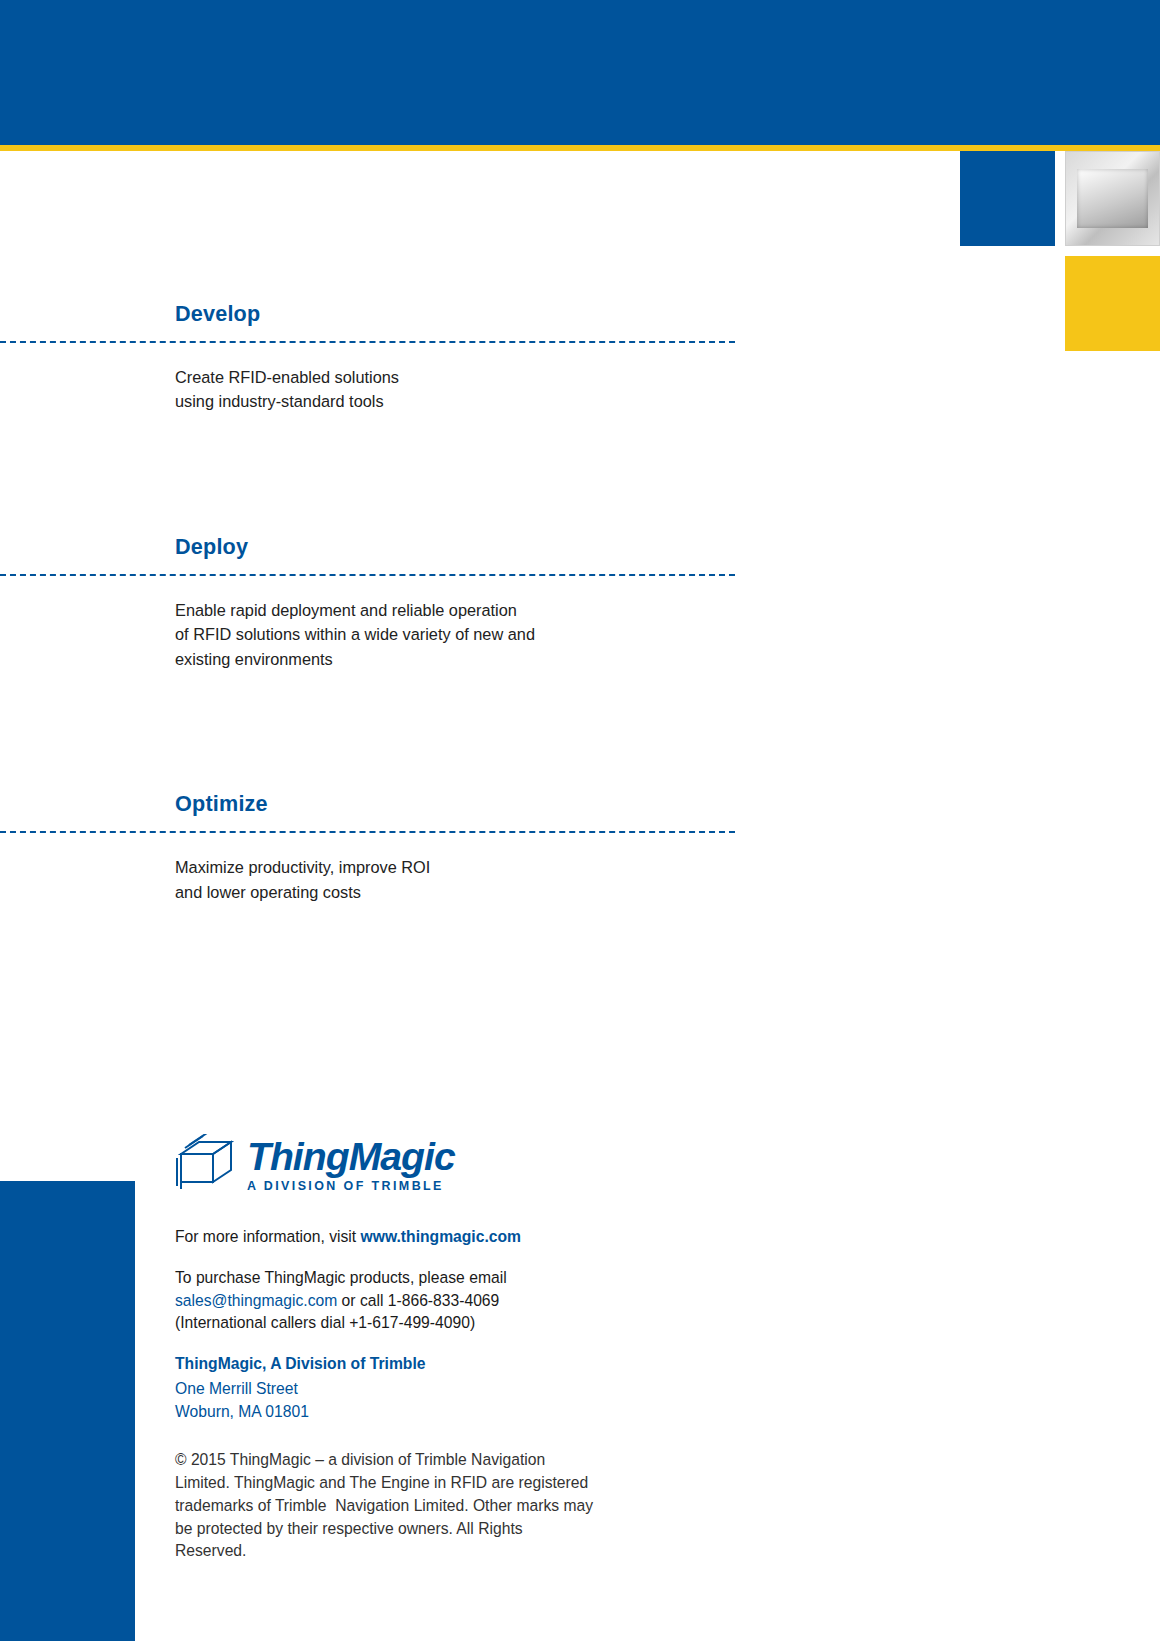Develop
Create RFID-enabled solutions
using industry-standard tools
Deploy
Enable rapid deployment and reliable operation of RFID solutions within a wide variety of new and existing environments
Optimize
Maximize productivity, improve ROI
and lower operating costs
ThingMagic A DIVISION OF TRIMBLE
For more information, visit www.thingmagic.com
To purchase ThingMagic products, please email
sales@thingmagic.com or call 1-866-833-4069
(International callers dial +1-617-499-4090)
ThingMagic, A Division of Trimble
One Merrill Street
Woburn, MA 01801
© 2015 ThingMagic – a division of Trimble Navigation Limited. ThingMagic and The Engine in RFID are registered trademarks of Trimble Navigation Limited. Other marks may be protected by their respective owners. All Rights Reserved.